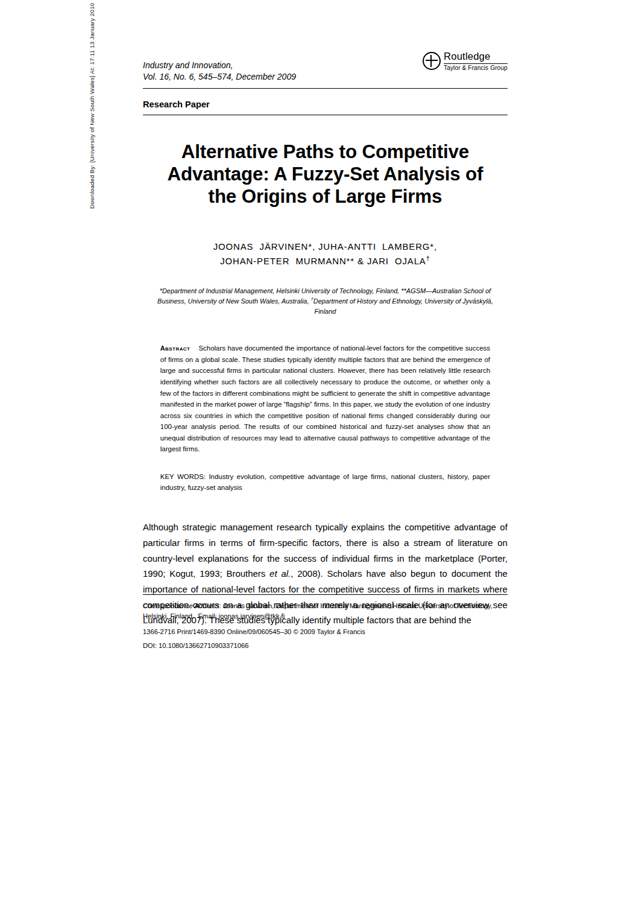Downloaded By: [University of New South Wales] At: 17:11 13 January 2010
Industry and Innovation,
Vol. 16, No. 6, 545–574, December 2009
Routledge
Taylor & Francis Group
Research Paper
Alternative Paths to Competitive
Advantage: A Fuzzy-Set Analysis of
the Origins of Large Firms
JOONAS JÄRVINEN*, JUHA-ANTTI LAMBERG*,
JOHAN-PETER MURMANN** & JARI OJALA†
*Department of Industrial Management, Helsinki University of Technology, Finland, **AGSM—Australian School of Business, University of New South Wales, Australia, †Department of History and Ethnology, University of Jyväskylä, Finland
Abstract Scholars have documented the importance of national-level factors for the competitive success of firms on a global scale. These studies typically identify multiple factors that are behind the emergence of large and successful firms in particular national clusters. However, there has been relatively little research identifying whether such factors are all collectively necessary to produce the outcome, or whether only a few of the factors in different combinations might be sufficient to generate the shift in competitive advantage manifested in the market power of large “flagship” firms. In this paper, we study the evolution of one industry across six countries in which the competitive position of national firms changed considerably during our 100-year analysis period. The results of our combined historical and fuzzy-set analyses show that an unequal distribution of resources may lead to alternative causal pathways to competitive advantage of the largest firms.
KEY WORDS: Industry evolution, competitive advantage of large firms, national clusters, history, paper industry, fuzzy-set analysis
Although strategic management research typically explains the competitive advantage of particular firms in terms of firm-specific factors, there is also a stream of literature on country-level explanations for the success of individual firms in the marketplace (Porter, 1990; Kogut, 1993; Brouthers et al., 2008). Scholars have also begun to document the importance of national-level factors for the competitive success of firms in markets where competition occurs on a global rather than merely a regional scale (for an overview see Lundvall, 2007). These studies typically identify multiple factors that are behind the
Correspondence Address: Joonas Järvinen, Department of Industrial Management, Helsinki University of Technology, Helsinki, Finland. Email: joonas.jarvinen@tkk.fi
1366-2716 Print/1469-8390 Online/09/060545–30 © 2009 Taylor & Francis
DOI: 10.1080/13662710903371066